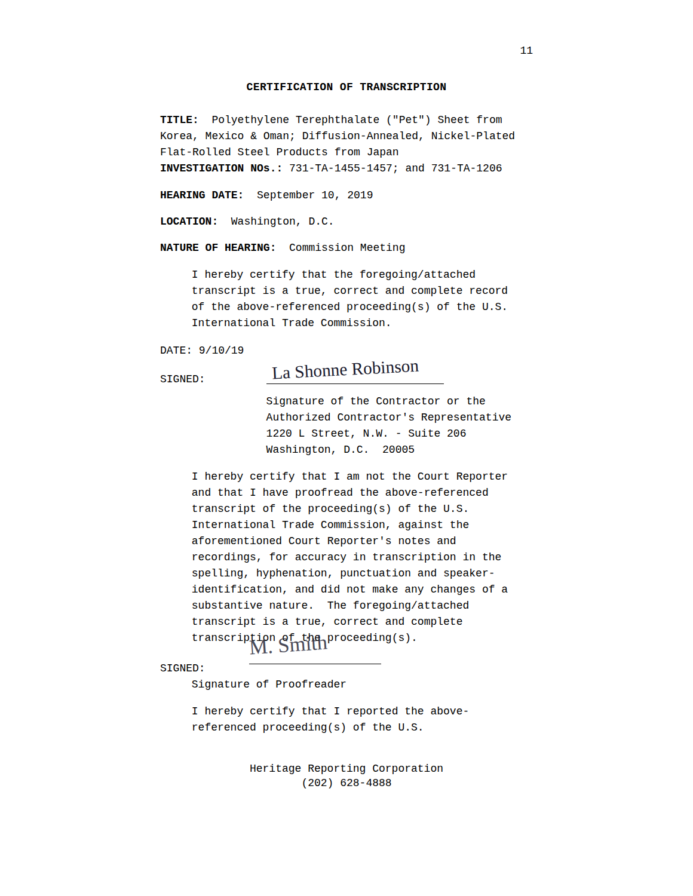11
CERTIFICATION OF TRANSCRIPTION
TITLE: Polyethylene Terephthalate ("Pet") Sheet from Korea, Mexico & Oman; Diffusion-Annealed, Nickel-Plated Flat-Rolled Steel Products from Japan
INVESTIGATION NOs.: 731-TA-1455-1457; and 731-TA-1206
HEARING DATE: September 10, 2019
LOCATION: Washington, D.C.
NATURE OF HEARING: Commission Meeting
I hereby certify that the foregoing/attached transcript is a true, correct and complete record of the above-referenced proceeding(s) of the U.S. International Trade Commission.
DATE: 9/10/19
SIGNED: La Shonne Robinson
Signature of the Contractor or the
Authorized Contractor's Representative
1220 L Street, N.W. - Suite 206
Washington, D.C. 20005
I hereby certify that I am not the Court Reporter and that I have proofread the above-referenced transcript of the proceeding(s) of the U.S. International Trade Commission, against the aforementioned Court Reporter's notes and recordings, for accuracy in transcription in the spelling, hyphenation, punctuation and speaker-identification, and did not make any changes of a substantive nature. The foregoing/attached transcript is a true, correct and complete transcription of the proceeding(s).
M. Smith
SIGNED:
Signature of Proofreader
I hereby certify that I reported the above-referenced proceeding(s) of the U.S.
Heritage Reporting Corporation
(202) 628-4888